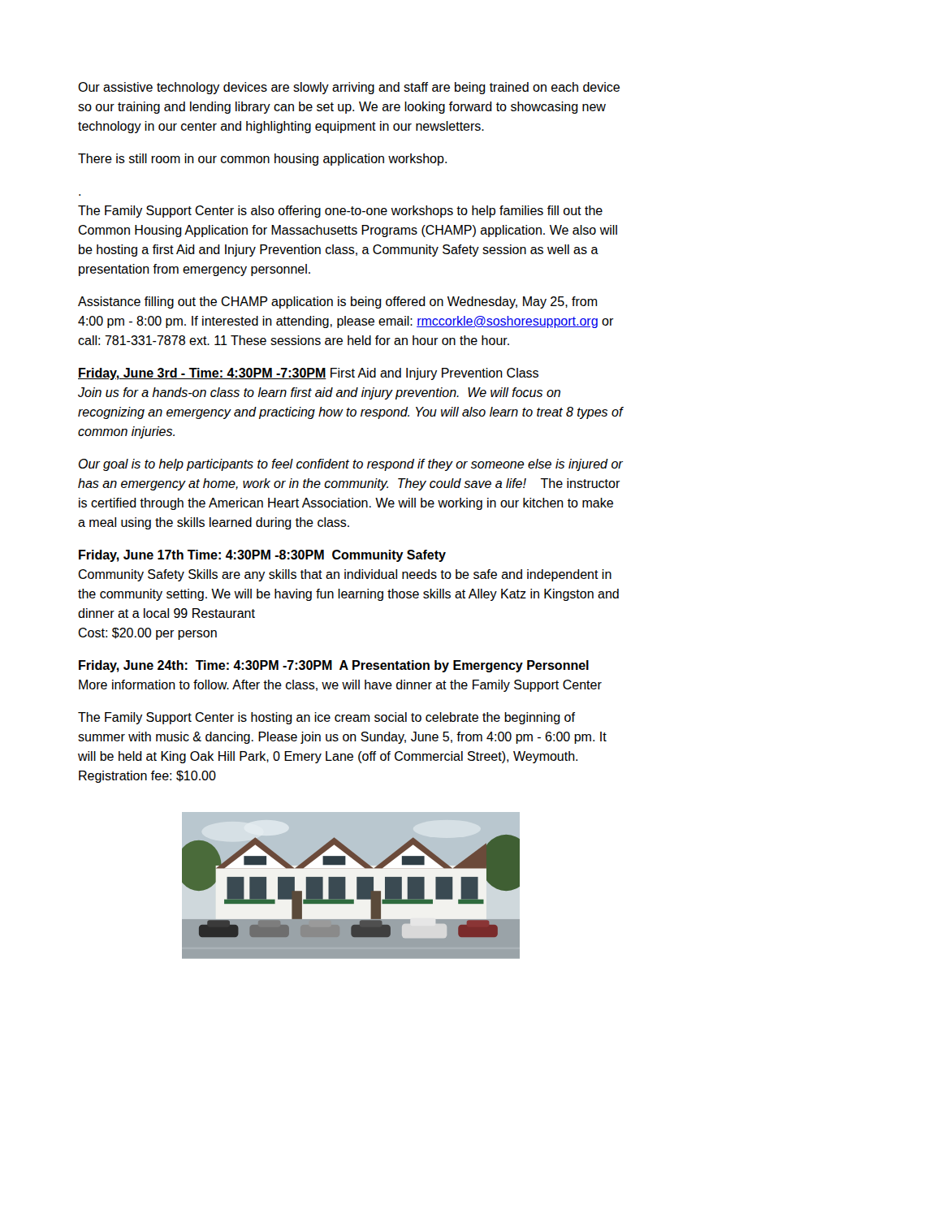Our assistive technology devices are slowly arriving and staff are being trained on each device so our training and lending library can be set up. We are looking forward to showcasing new technology in our center and highlighting equipment in our newsletters.
There is still room in our common housing application workshop.
.
The Family Support Center is also offering one-to-one workshops to help families fill out the Common Housing Application for Massachusetts Programs (CHAMP) application. We also will be hosting a first Aid and Injury Prevention class, a Community Safety session as well as a presentation from emergency personnel.
Assistance filling out the CHAMP application is being offered on Wednesday, May 25, from 4:00 pm - 8:00 pm. If interested in attending, please email: rmccorkle@soshoresupport.org or call: 781-331-7878 ext. 11 These sessions are held for an hour on the hour.
Friday, June 3rd - Time: 4:30PM -7:30PM First Aid and Injury Prevention Class
Join us for a hands-on class to learn first aid and injury prevention. We will focus on recognizing an emergency and practicing how to respond. You will also learn to treat 8 types of common injuries.
Our goal is to help participants to feel confident to respond if they or someone else is injured or has an emergency at home, work or in the community. They could save a life! The instructor is certified through the American Heart Association. We will be working in our kitchen to make a meal using the skills learned during the class.
Friday, June 17th Time: 4:30PM -8:30PM Community Safety
Community Safety Skills are any skills that an individual needs to be safe and independent in the community setting. We will be having fun learning those skills at Alley Katz in Kingston and dinner at a local 99 Restaurant
Cost: $20.00 per person
Friday, June 24th: Time: 4:30PM -7:30PM A Presentation by Emergency Personnel
More information to follow. After the class, we will have dinner at the Family Support Center
The Family Support Center is hosting an ice cream social to celebrate the beginning of summer with music & dancing. Please join us on Sunday, June 5, from 4:00 pm - 6:00 pm. It will be held at King Oak Hill Park, 0 Emery Lane (off of Commercial Street), Weymouth. Registration fee: $10.00